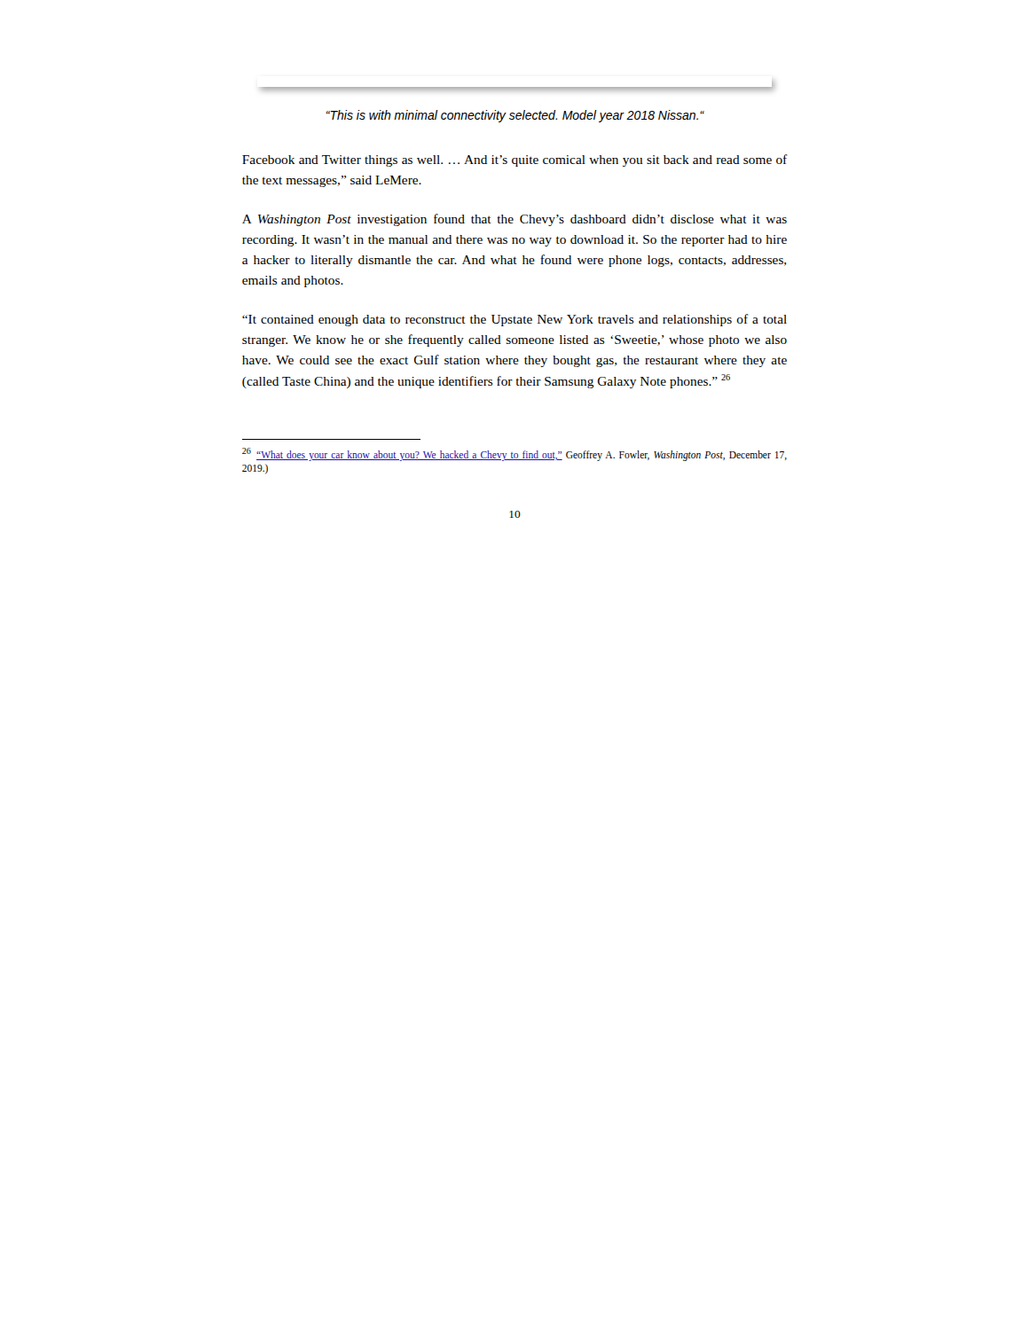“This is with minimal connectivity selected. Model year 2018 Nissan.“
Facebook and Twitter things as well. … And it’s quite comical when you sit back and read some of the text messages,” said LeMere.
A Washington Post investigation found that the Chevy’s dashboard didn’t disclose what it was recording. It wasn’t in the manual and there was no way to download it. So the reporter had to hire a hacker to literally dismantle the car. And what he found were phone logs, contacts, addresses, emails and photos.
“It contained enough data to reconstruct the Upstate New York travels and relationships of a total stranger. We know he or she frequently called someone listed as ‘Sweetie,’ whose photo we also have. We could see the exact Gulf station where they bought gas, the restaurant where they ate (called Taste China) and the unique identifiers for their Samsung Galaxy Note phones.” 26
26 “What does your car know about you? We hacked a Chevy to find out,” Geoffrey A. Fowler, Washington Post, December 17, 2019.)
10